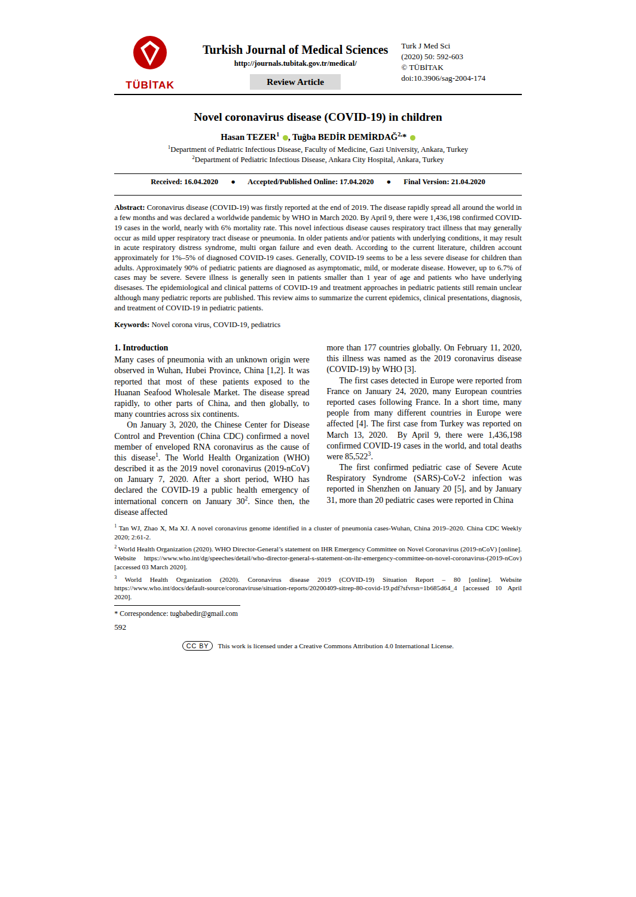TÜBİTAK
Turkish Journal of Medical Sciences
http://journals.tubitak.gov.tr/medical/
Review Article
Turk J Med Sci
(2020) 50: 592-603
© TÜBİTAK
doi:10.3906/sag-2004-174
Novel coronavirus disease (COVID-19) in children
Hasan TEZER1 , Tuğba BEDİR DEMİRDAĞ2,*
1Department of Pediatric Infectious Disease, Faculty of Medicine, Gazi University, Ankara, Turkey
2Department of Pediatric Infectious Disease, Ankara City Hospital, Ankara, Turkey
Received: 16.04.2020 ● Accepted/Published Online: 17.04.2020 ● Final Version: 21.04.2020
Abstract: Coronavirus disease (COVID-19) was firstly reported at the end of 2019. The disease rapidly spread all around the world in a few months and was declared a worldwide pandemic by WHO in March 2020. By April 9, there were 1,436,198 confirmed COVID-19 cases in the world, nearly with 6% mortality rate. This novel infectious disease causes respiratory tract illness that may generally occur as mild upper respiratory tract disease or pneumonia. In older patients and/or patients with underlying conditions, it may result in acute respiratory distress syndrome, multi organ failure and even death. According to the current literature, children account approximately for 1%–5% of diagnosed COVID-19 cases. Generally, COVID-19 seems to be a less severe disease for children than adults. Approximately 90% of pediatric patients are diagnosed as asymptomatic, mild, or moderate disease. However, up to 6.7% of cases may be severe. Severe illness is generally seen in patients smaller than 1 year of age and patients who have underlying disesases. The epidemiological and clinical patterns of COVID-19 and treatment approaches in pediatric patients still remain unclear although many pediatric reports are published. This review aims to summarize the current epidemics, clinical presentations, diagnosis, and treatment of COVID-19 in pediatric patients.
Keywords: Novel corona virus, COVID-19, pediatrics
1. Introduction
Many cases of pneumonia with an unknown origin were observed in Wuhan, Hubei Province, China [1,2]. It was reported that most of these patients exposed to the Huanan Seafood Wholesale Market. The disease spread rapidly, to other parts of China, and then globally, to many countries across six continents.
On January 3, 2020, the Chinese Center for Disease Control and Prevention (China CDC) confirmed a novel member of enveloped RNA coronavirus as the cause of this disease1. The World Health Organization (WHO) described it as the 2019 novel coronavirus (2019-nCoV) on January 7, 2020. After a short period, WHO has declared the COVID-19 a public health emergency of international concern on January 302. Since then, the disease affected
more than 177 countries globally. On February 11, 2020, this illness was named as the 2019 coronavirus disease (COVID-19) by WHO [3].
The first cases detected in Europe were reported from France on January 24, 2020, many European countries reported cases following France. In a short time, many people from many different countries in Europe were affected [4]. The first case from Turkey was reported on March 13, 2020. By April 9, there were 1,436,198 confirmed COVID-19 cases in the world, and total deaths were 85,5223.
The first confirmed pediatric case of Severe Acute Respiratory Syndrome (SARS)-CoV-2 infection was reported in Shenzhen on January 20 [5], and by January 31, more than 20 pediatric cases were reported in China
1 Tan WJ, Zhao X, Ma XJ. A novel coronavirus genome identified in a cluster of pneumonia cases-Wuhan, China 2019–2020. China CDC Weekly 2020; 2:61-2.
2 World Health Organization (2020). WHO Director-General’s statement on IHR Emergency Committee on Novel Coronavirus (2019-nCoV) [online]. Website https://www.who.int/dg/speeches/detail/who-director-general-s-statement-on-ihr-emergency-committee-on-novel-coronavirus-(2019-nCov) [accessed 03 March 2020].
3 World Health Organization (2020). Coronavirus disease 2019 (COVID-19) Situation Report – 80 [online]. Website https://www.who.int/docs/default-source/coronaviruse/situation-reports/20200409-sitrep-80-covid-19.pdf?sfvrsn=1b685d64_4 [accessed 10 April 2020].
* Correspondence: tugbabedir@gmail.com
592
CC BY This work is licensed under a Creative Commons Attribution 4.0 International License.